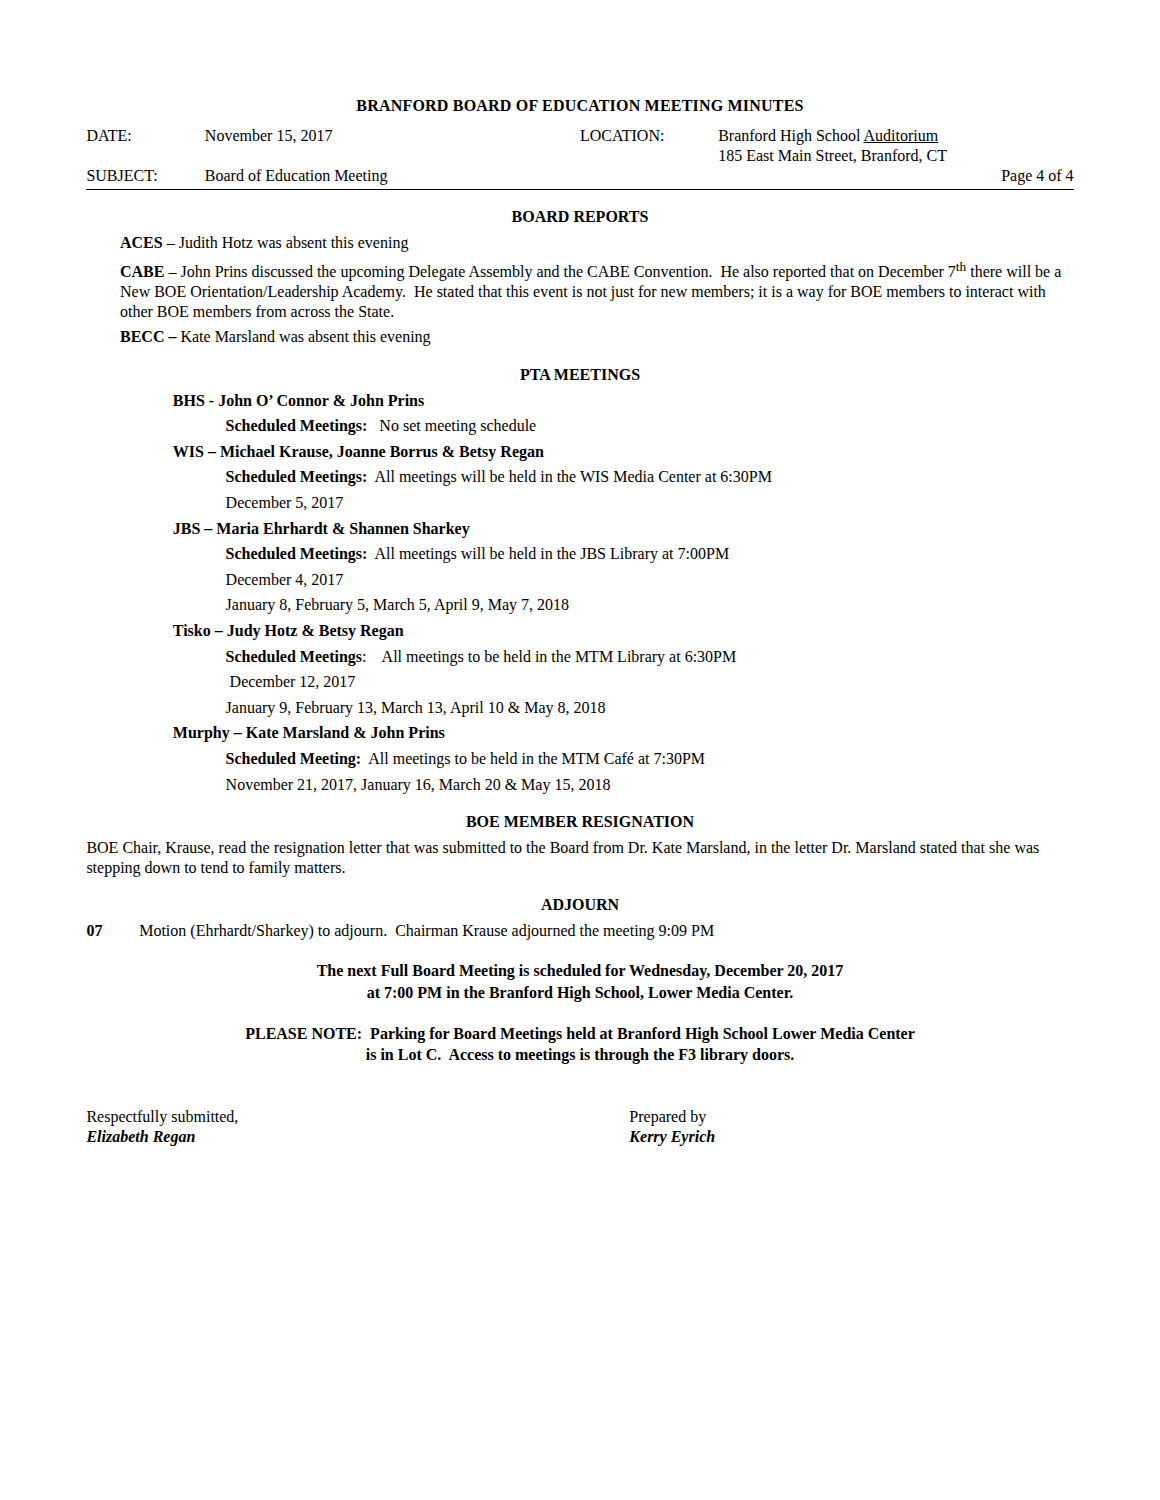BRANFORD BOARD OF EDUCATION MEETING MINUTES
| DATE: | November 15, 2017 | LOCATION: | Branford High School Auditorium |
| | | | 185 East Main Street, Branford, CT |
| SUBJECT: | Board of Education Meeting | | Page 4 of 4 |
BOARD REPORTS
ACES – Judith Hotz was absent this evening
CABE – John Prins discussed the upcoming Delegate Assembly and the CABE Convention. He also reported that on December 7th there will be a New BOE Orientation/Leadership Academy. He stated that this event is not just for new members; it is a way for BOE members to interact with other BOE members from across the State.
BECC – Kate Marsland was absent this evening
PTA MEETINGS
BHS - John O’ Connor & John Prins
Scheduled Meetings: No set meeting schedule
WIS – Michael Krause, Joanne Borrus & Betsy Regan
Scheduled Meetings: All meetings will be held in the WIS Media Center at 6:30PM
December 5, 2017
JBS – Maria Ehrhardt & Shannen Sharkey
Scheduled Meetings: All meetings will be held in the JBS Library at 7:00PM
December 4, 2017
January 8, February 5, March 5, April 9, May 7, 2018
Tisko – Judy Hotz & Betsy Regan
Scheduled Meetings: All meetings to be held in the MTM Library at 6:30PM
December 12, 2017
January 9, February 13, March 13, April 10 & May 8, 2018
Murphy – Kate Marsland & John Prins
Scheduled Meeting: All meetings to be held in the MTM Café at 7:30PM
November 21, 2017, January 16, March 20 & May 15, 2018
BOE MEMBER RESIGNATION
BOE Chair, Krause, read the resignation letter that was submitted to the Board from Dr. Kate Marsland, in the letter Dr. Marsland stated that she was stepping down to tend to family matters.
ADJOURN
07
Motion (Ehrhardt/Sharkey) to adjourn. Chairman Krause adjourned the meeting 9:09 PM
The next Full Board Meeting is scheduled for Wednesday, December 20, 2017
at 7:00 PM in the Branford High School, Lower Media Center.
PLEASE NOTE: Parking for Board Meetings held at Branford High School Lower Media Center
is in Lot C. Access to meetings is through the F3 library doors.
| Respectfully submitted, | Prepared by |
| Elizabeth Regan | Kerry Eyrich |